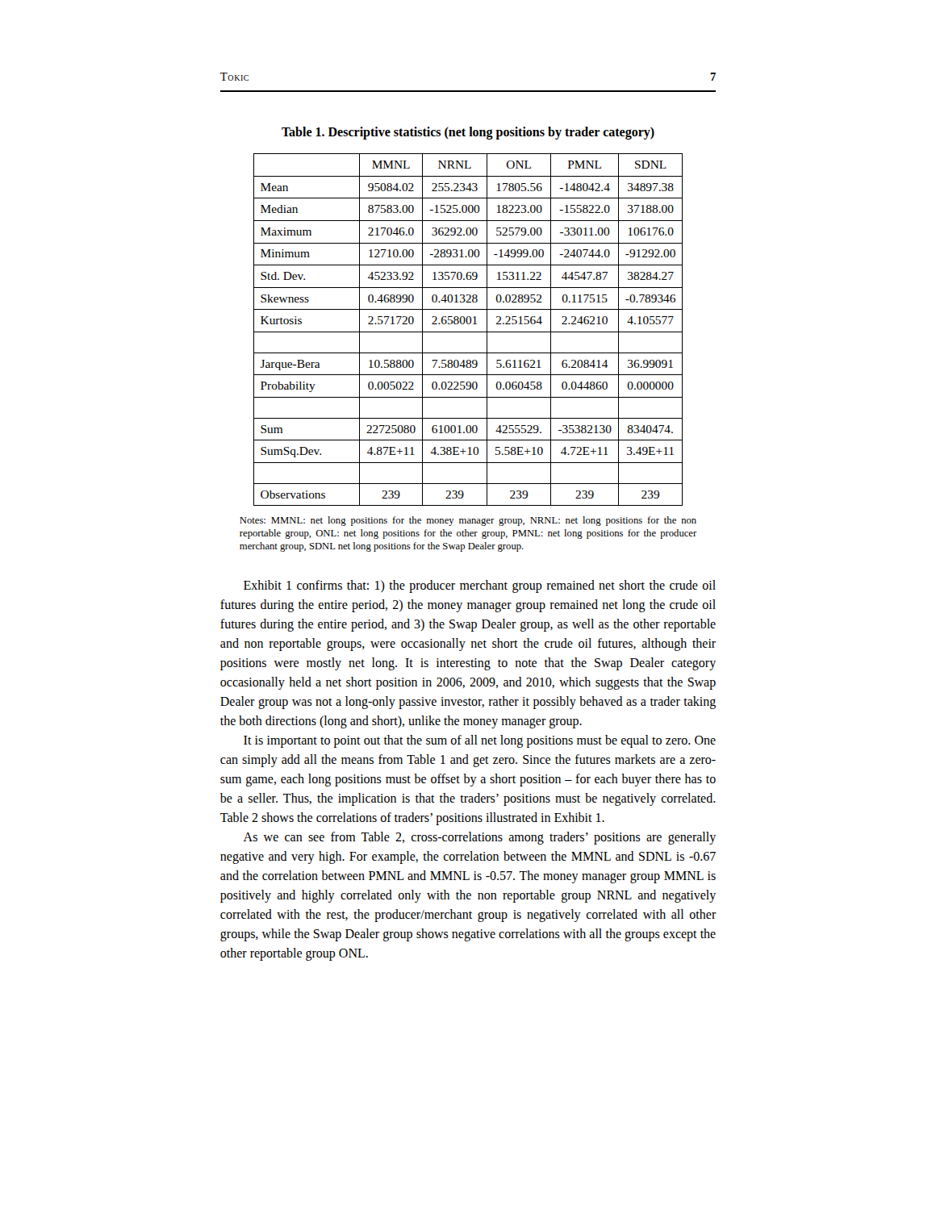Tokic 7
Table 1. Descriptive statistics (net long positions by trader category)
| | MMNL | NRNL | ONL | PMNL | SDNL |
| --- | --- | --- | --- | --- | --- |
| Mean | 95084.02 | 255.2343 | 17805.56 | -148042.4 | 34897.38 |
| Median | 87583.00 | -1525.000 | 18223.00 | -155822.0 | 37188.00 |
| Maximum | 217046.0 | 36292.00 | 52579.00 | -33011.00 | 106176.0 |
| Minimum | 12710.00 | -28931.00 | -14999.00 | -240744.0 | -91292.00 |
| Std. Dev. | 45233.92 | 13570.69 | 15311.22 | 44547.87 | 38284.27 |
| Skewness | 0.468990 | 0.401328 | 0.028952 | 0.117515 | -0.789346 |
| Kurtosis | 2.571720 | 2.658001 | 2.251564 | 2.246210 | 4.105577 |
| Jarque-Bera | 10.58800 | 7.580489 | 5.611621 | 6.208414 | 36.99091 |
| Probability | 0.005022 | 0.022590 | 0.060458 | 0.044860 | 0.000000 |
| Sum | 22725080 | 61001.00 | 4255529. | -35382130 | 8340474. |
| SumSq.Dev. | 4.87E+11 | 4.38E+10 | 5.58E+10 | 4.72E+11 | 3.49E+11 |
| Observations | 239 | 239 | 239 | 239 | 239 |
Notes: MMNL: net long positions for the money manager group, NRNL: net long positions for the non reportable group, ONL: net long positions for the other group, PMNL: net long positions for the producer merchant group, SDNL net long positions for the Swap Dealer group.
Exhibit 1 confirms that: 1) the producer merchant group remained net short the crude oil futures during the entire period, 2) the money manager group remained net long the crude oil futures during the entire period, and 3) the Swap Dealer group, as well as the other reportable and non reportable groups, were occasionally net short the crude oil futures, although their positions were mostly net long. It is interesting to note that the Swap Dealer category occasionally held a net short position in 2006, 2009, and 2010, which suggests that the Swap Dealer group was not a long-only passive investor, rather it possibly behaved as a trader taking the both directions (long and short), unlike the money manager group.
It is important to point out that the sum of all net long positions must be equal to zero. One can simply add all the means from Table 1 and get zero. Since the futures markets are a zero-sum game, each long positions must be offset by a short position – for each buyer there has to be a seller. Thus, the implication is that the traders’ positions must be negatively correlated. Table 2 shows the correlations of traders’ positions illustrated in Exhibit 1.
As we can see from Table 2, cross-correlations among traders’ positions are generally negative and very high. For example, the correlation between the MMNL and SDNL is -0.67 and the correlation between PMNL and MMNL is -0.57. The money manager group MMNL is positively and highly correlated only with the non reportable group NRNL and negatively correlated with the rest, the producer/merchant group is negatively correlated with all other groups, while the Swap Dealer group shows negative correlations with all the groups except the other reportable group ONL.